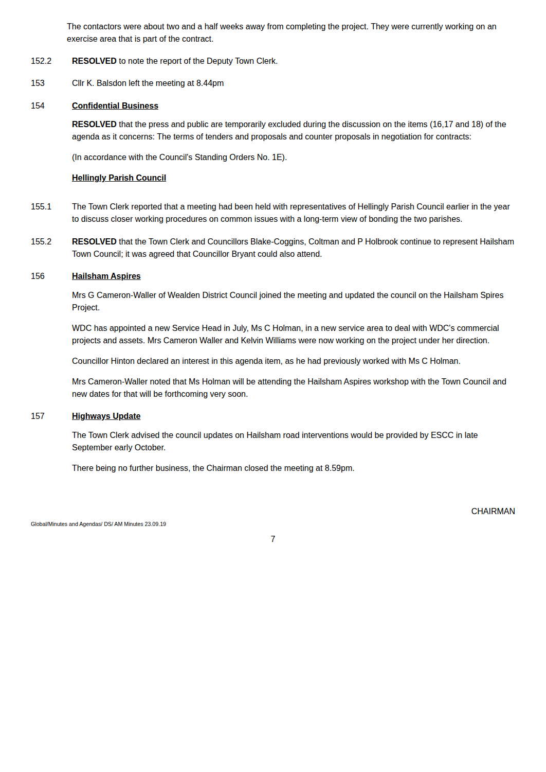The contactors were about two and a half weeks away from completing the project. They were currently working on an exercise area that is part of the contract.
152.2
RESOLVED to note the report of the Deputy Town Clerk.
153
Cllr K. Balsdon left the meeting at 8.44pm
154
Confidential Business
RESOLVED that the press and public are temporarily excluded during the discussion on the items (16,17 and 18) of the agenda as it concerns: The terms of tenders and proposals and counter proposals in negotiation for contracts:
(In accordance with the Council's Standing Orders No. 1E).
Hellingly Parish Council
155.1
The Town Clerk reported that a meeting had been held with representatives of Hellingly Parish Council earlier in the year to discuss closer working procedures on common issues with a long-term view of bonding the two parishes.
155.2
RESOLVED that the Town Clerk and Councillors Blake-Coggins, Coltman and P Holbrook continue to represent Hailsham Town Council; it was agreed that Councillor Bryant could also attend.
156
Hailsham Aspires
Mrs G Cameron-Waller of Wealden District Council joined the meeting and updated the council on the Hailsham Spires Project.
WDC has appointed a new Service Head in July, Ms C Holman, in a new service area to deal with WDC's commercial projects and assets. Mrs Cameron Waller and Kelvin Williams were now working on the project under her direction.
Councillor Hinton declared an interest in this agenda item, as he had previously worked with Ms C Holman.
Mrs Cameron-Waller noted that Ms Holman will be attending the Hailsham Aspires workshop with the Town Council and new dates for that will be forthcoming very soon.
157
Highways Update
The Town Clerk advised the council updates on Hailsham road interventions would be provided by ESCC in late September early October.
There being no further business, the Chairman closed the meeting at 8.59pm.
CHAIRMAN
Global/Minutes and Agendas/ DS/ AM Minutes 23.09.19
7